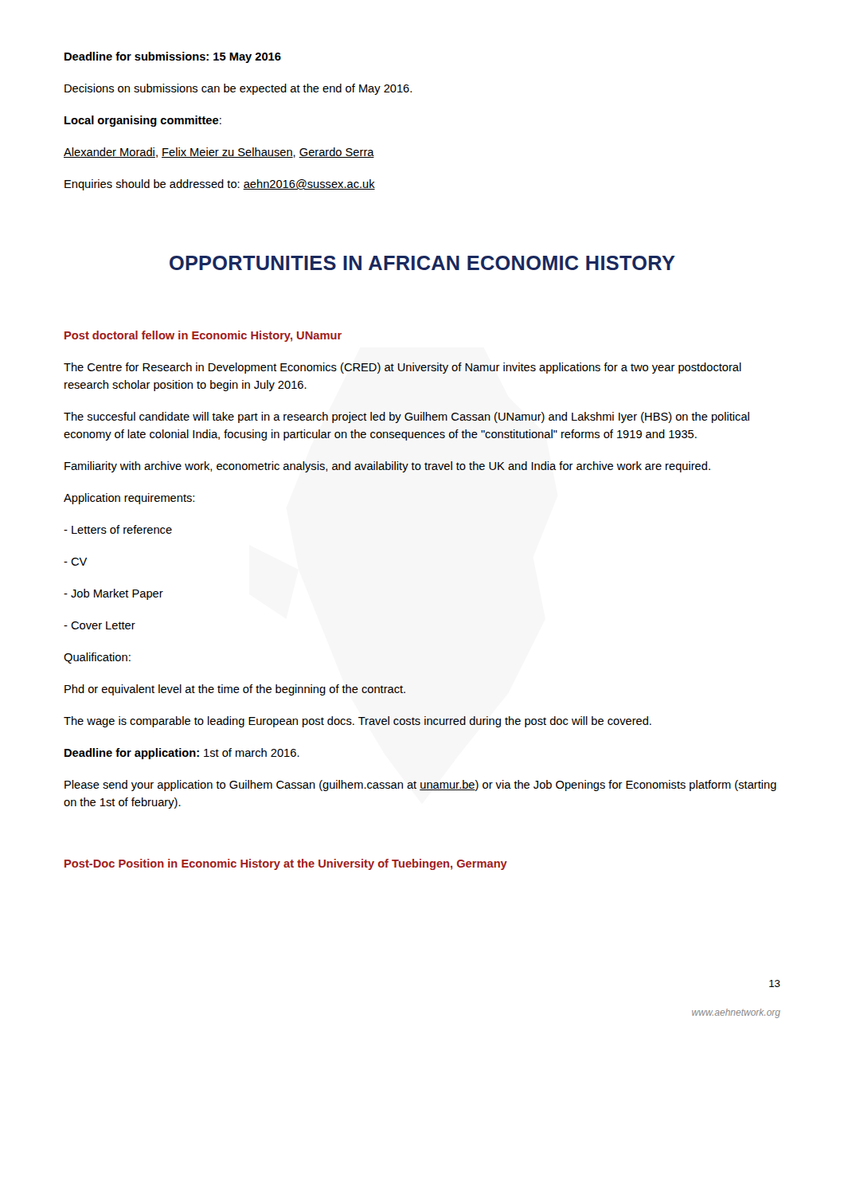Deadline for submissions: 15 May 2016
Decisions on submissions can be expected at the end of May 2016.
Local organising committee:
Alexander Moradi, Felix Meier zu Selhausen, Gerardo Serra
Enquiries should be addressed to: aehn2016@sussex.ac.uk
OPPORTUNITIES IN AFRICAN ECONOMIC HISTORY
Post doctoral fellow in Economic History, UNamur
The Centre for Research in Development Economics (CRED) at University of Namur invites applications for a two year postdoctoral research scholar position to begin in July 2016.
The succesful candidate will take part in a research project led by Guilhem Cassan (UNamur) and Lakshmi Iyer (HBS) on the political economy of late colonial India, focusing in particular on the consequences of the "constitutional" reforms of 1919 and 1935.
Familiarity with archive work, econometric analysis, and availability to travel to the UK and India for archive work are required.
Application requirements:
- Letters of reference
- CV
- Job Market Paper
- Cover Letter
Qualification:
Phd or equivalent level at the time of the beginning of the contract.
The wage is comparable to leading European post docs. Travel costs incurred during the post doc will be covered.
Deadline for application: 1st of march 2016.
Please send your application to Guilhem Cassan (guilhem.cassan at unamur.be) or via the Job Openings for Economists platform (starting on the 1st of february).
Post-Doc Position in Economic History at the University of Tuebingen, Germany
13
www.aehnetwork.org